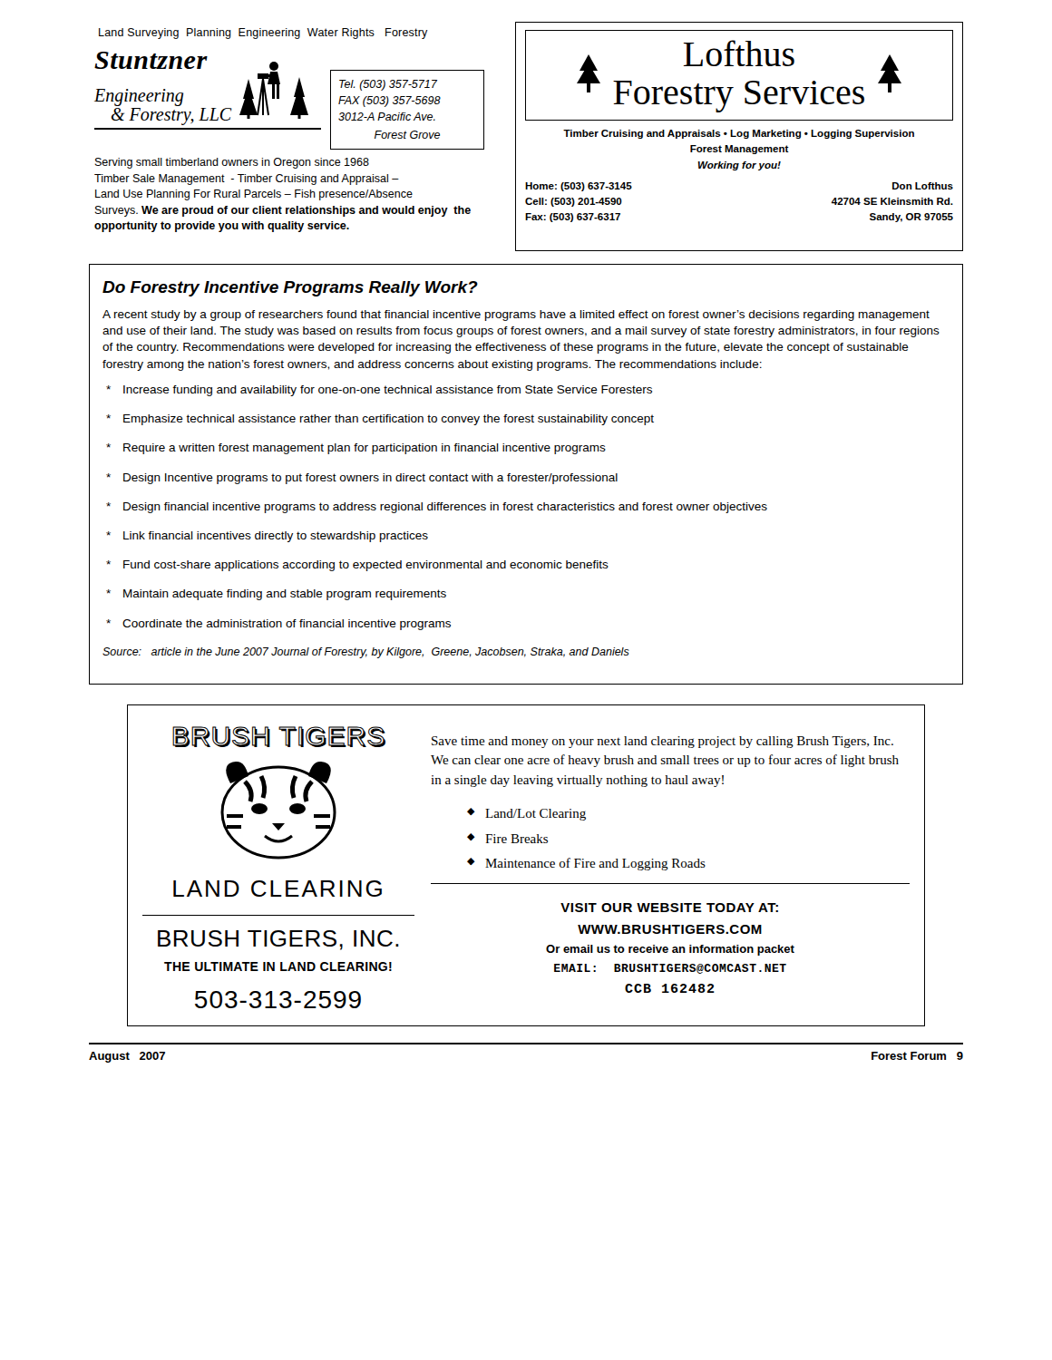Land Surveying Planning Engineering Water Rights Forestry
Stuntzner
Engineering
& Forestry, LLC
Tel. (503) 357-5717
FAX (503) 357-5698
3012-A Pacific Ave.
Forest Grove
Serving small timberland owners in Oregon since 1968
Timber Sale Management - Timber Cruising and Appraisal –
Land Use Planning For Rural Parcels – Fish presence/Absence
Surveys. We are proud of our client relationships and would enjoy the opportunity to provide you with quality service.
Lofthus Forestry Services
Timber Cruising and Appraisals • Log Marketing • Logging Supervision
Forest Management
Working for you!
Home: (503) 637-3145
Cell: (503) 201-4590
Fax: (503) 637-6317
Don Lofthus
42704 SE Kleinsmith Rd.
Sandy, OR 97055
Do Forestry Incentive Programs Really Work?
A recent study by a group of researchers found that financial incentive programs have a limited effect on forest owner’s decisions regarding management and use of their land. The study was based on results from focus groups of forest owners, and a mail survey of state forestry administrators, in four regions of the country. Recommendations were developed for increasing the effectiveness of these programs in the future, elevate the concept of sustainable forestry among the nation’s forest owners, and address concerns about existing programs. The recommendations include:
Increase funding and availability for one-on-one technical assistance from State Service Foresters
Emphasize technical assistance rather than certification to convey the forest sustainability concept
Require a written forest management plan for participation in financial incentive programs
Design Incentive programs to put forest owners in direct contact with a forester/professional
Design financial incentive programs to address regional differences in forest characteristics and forest owner objectives
Link financial incentives directly to stewardship practices
Fund cost-share applications according to expected environmental and economic benefits
Maintain adequate finding and stable program requirements
Coordinate the administration of financial incentive programs
Source: article in the June 2007 Journal of Forestry, by Kilgore, Greene, Jacobsen, Straka, and Daniels
BRUSH TIGERS
LAND CLEARING
BRUSH TIGERS, INC.
THE ULTIMATE IN LAND CLEARING!
503-313-2599
Save time and money on your next land clearing project by calling Brush Tigers, Inc. We can clear one acre of heavy brush and small trees or up to four acres of light brush in a single day leaving virtually nothing to haul away!
Land/Lot Clearing
Fire Breaks
Maintenance of Fire and Logging Roads
VISIT OUR WEBSITE TODAY AT:
WWW.BRUSHTIGERS.COM
Or email us to receive an information packet
EMAIL: BRUSHTIGERS@COMCAST.NET
CCB 162482
August 2007 Forest Forum 9